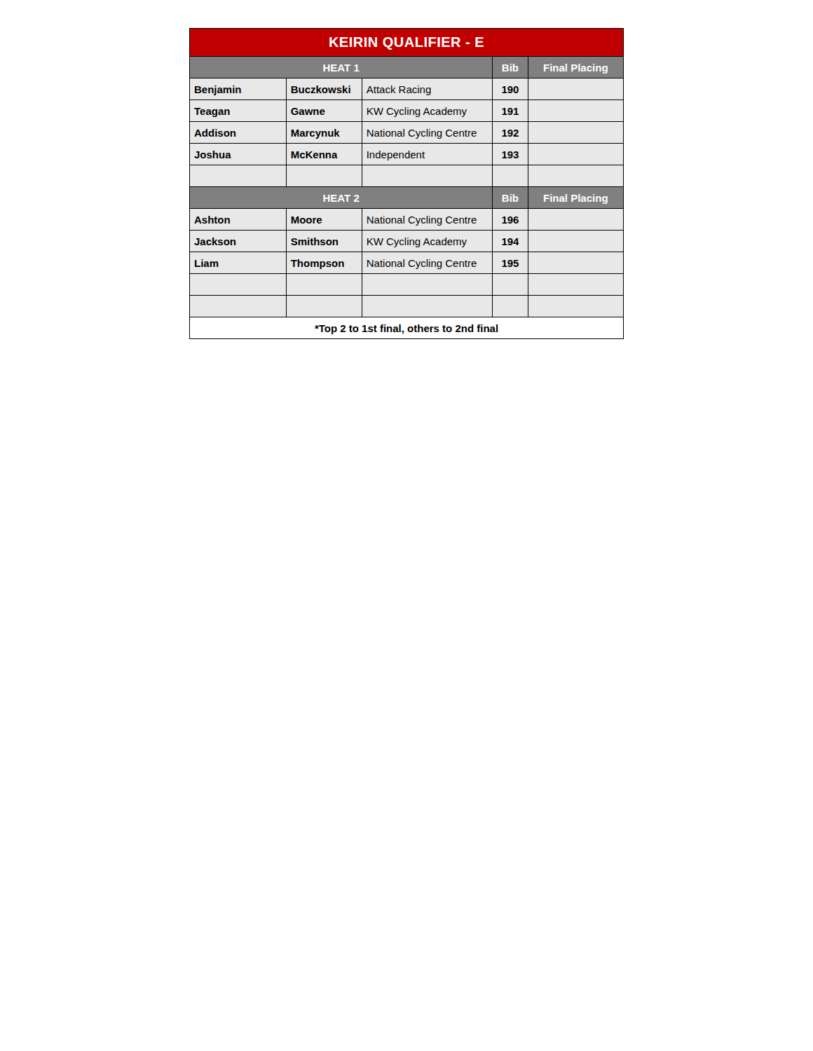KEIRIN QUALIFIER - E
| HEAT 1 | Bib | Final Placing |
| --- | --- | --- |
| Benjamin | Buczkowski | Attack Racing | 190 | |
| Teagan | Gawne | KW Cycling Academy | 191 | |
| Addison | Marcynuk | National Cycling Centre | 192 | |
| Joshua | McKenna | Independent | 193 | |
| HEAT 2 | Bib | Final Placing |
| Ashton | Moore | National Cycling Centre | 196 | |
| Jackson | Smithson | KW Cycling Academy | 194 | |
| Liam | Thompson | National Cycling Centre | 195 | |
| *Top 2 to 1st final, others to 2nd final |